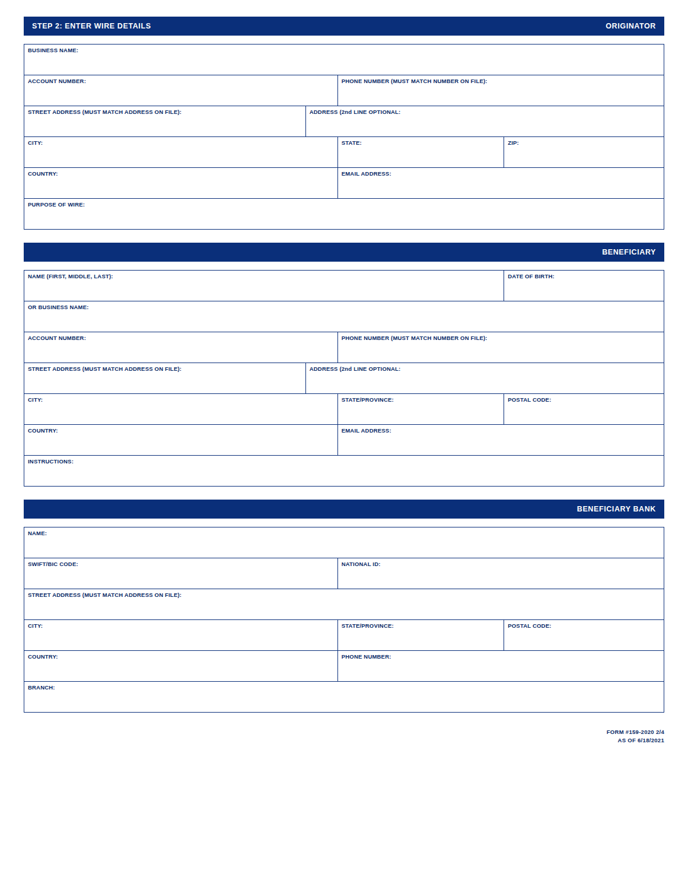STEP 2: ENTER WIRE DETAILS ORIGINATOR
| BUSINESS NAME: |
| ACCOUNT NUMBER: | PHONE NUMBER (MUST MATCH NUMBER ON FILE): |
| STREET ADDRESS (MUST MATCH ADDRESS ON FILE): | ADDRESS (2nd LINE OPTIONAL: |
| CITY: | STATE: | ZIP: |
| COUNTRY: | EMAIL ADDRESS: |
| PURPOSE OF WIRE: |
BENEFICIARY
| NAME (FIRST, MIDDLE, LAST): | DATE OF BIRTH: |
| OR BUSINESS NAME: |
| ACCOUNT NUMBER: | PHONE NUMBER (MUST MATCH NUMBER ON FILE): |
| STREET ADDRESS (MUST MATCH ADDRESS ON FILE): | ADDRESS (2nd LINE OPTIONAL: |
| CITY: | STATE/PROVINCE: | POSTAL CODE: |
| COUNTRY: | EMAIL ADDRESS: |
| INSTRUCTIONS: |
BENEFICIARY BANK
| NAME: |
| SWIFT/BIC CODE: | NATIONAL ID: |
| STREET ADDRESS (MUST MATCH ADDRESS ON FILE): |
| CITY: | STATE/PROVINCE: | POSTAL CODE: |
| COUNTRY: | PHONE NUMBER: |
| BRANCH: |
FORM #159-2020 2/4
AS OF 6/18/2021